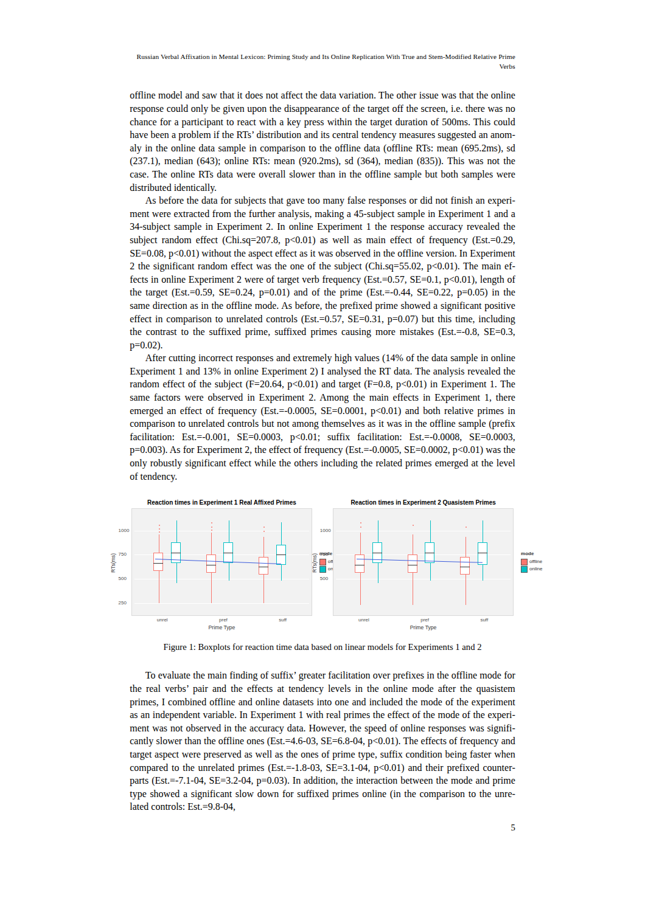Russian Verbal Affixation in Mental Lexicon: Priming Study and Its Online Replication With True and Stem-Modified Relative Prime Verbs
offline model and saw that it does not affect the data variation. The other issue was that the online response could only be given upon the disappearance of the target off the screen, i.e. there was no chance for a participant to react with a key press within the target duration of 500ms. This could have been a problem if the RTs’ distribution and its central tendency measures suggested an anomaly in the online data sample in comparison to the offline data (offline RTs: mean (695.2ms), sd (237.1), median (643); online RTs: mean (920.2ms), sd (364), median (835)). This was not the case. The online RTs data were overall slower than in the offline sample but both samples were distributed identically.
As before the data for subjects that gave too many false responses or did not finish an experiment were extracted from the further analysis, making a 45-subject sample in Experiment 1 and a 34-subject sample in Experiment 2. In online Experiment 1 the response accuracy revealed the subject random effect (Chi.sq=207.8, p<0.01) as well as main effect of frequency (Est.=0.29, SE=0.08, p<0.01) without the aspect effect as it was observed in the offline version. In Experiment 2 the significant random effect was the one of the subject (Chi.sq=55.02, p<0.01). The main effects in online Experiment 2 were of target verb frequency (Est.=0.57, SE=0.1, p<0.01), length of the target (Est.=0.59, SE=0.24, p=0.01) and of the prime (Est.=-0.44, SE=0.22, p=0.05) in the same direction as in the offline mode. As before, the prefixed prime showed a significant positive effect in comparison to unrelated controls (Est.=0.57, SE=0.31, p=0.07) but this time, including the contrast to the suffixed prime, suffixed primes causing more mistakes (Est.=-0.8, SE=0.3, p=0.02).
After cutting incorrect responses and extremely high values (14% of the data sample in online Experiment 1 and 13% in online Experiment 2) I analysed the RT data. The analysis revealed the random effect of the subject (F=20.64, p<0.01) and target (F=0.8, p<0.01) in Experiment 1. The same factors were observed in Experiment 2. Among the main effects in Experiment 1, there emerged an effect of frequency (Est.=-0.0005, SE=0.0001, p<0.01) and both relative primes in comparison to unrelated controls but not among themselves as it was in the offline sample (prefix facilitation: Est.=-0.001, SE=0.0003, p<0.01; suffix facilitation: Est.=-0.0008, SE=0.0003, p=0.003). As for Experiment 2, the effect of frequency (Est.=-0.0005, SE=0.0002, p<0.01) was the only robustly significant effect while the others including the related primes emerged at the level of tendency.
Reaction times in Experiment 1 Real Affixed Primes
RTs(ms)
1000
750
500
250
mode
offline
online
unrel pref suff
Prime Type
Reaction times in Experiment 2 Quasistem Primes
RTs(ms)
1000
750
500
mode
offline
online
unrel pref suff
Prime Type
Figure 1: Boxplots for reaction time data based on linear models for Experiments 1 and 2
To evaluate the main finding of suffix’ greater facilitation over prefixes in the offline mode for the real verbs’ pair and the effects at tendency levels in the online mode after the quasistem primes, I combined offline and online datasets into one and included the mode of the experiment as an independent variable. In Experiment 1 with real primes the effect of the mode of the experiment was not observed in the accuracy data. However, the speed of online responses was significantly slower than the offline ones (Est.=4.6-03, SE=6.8-04, p<0.01). The effects of frequency and target aspect were preserved as well as the ones of prime type, suffix condition being faster when compared to the unrelated primes (Est.=-1.8-03, SE=3.1-04, p<0.01) and their prefixed counterparts (Est.=-7.1-04, SE=3.2-04, p=0.03). In addition, the interaction between the mode and prime type showed a significant slow down for suffixed primes online (in the comparison to the unrelated controls: Est.=9.8-04,
5